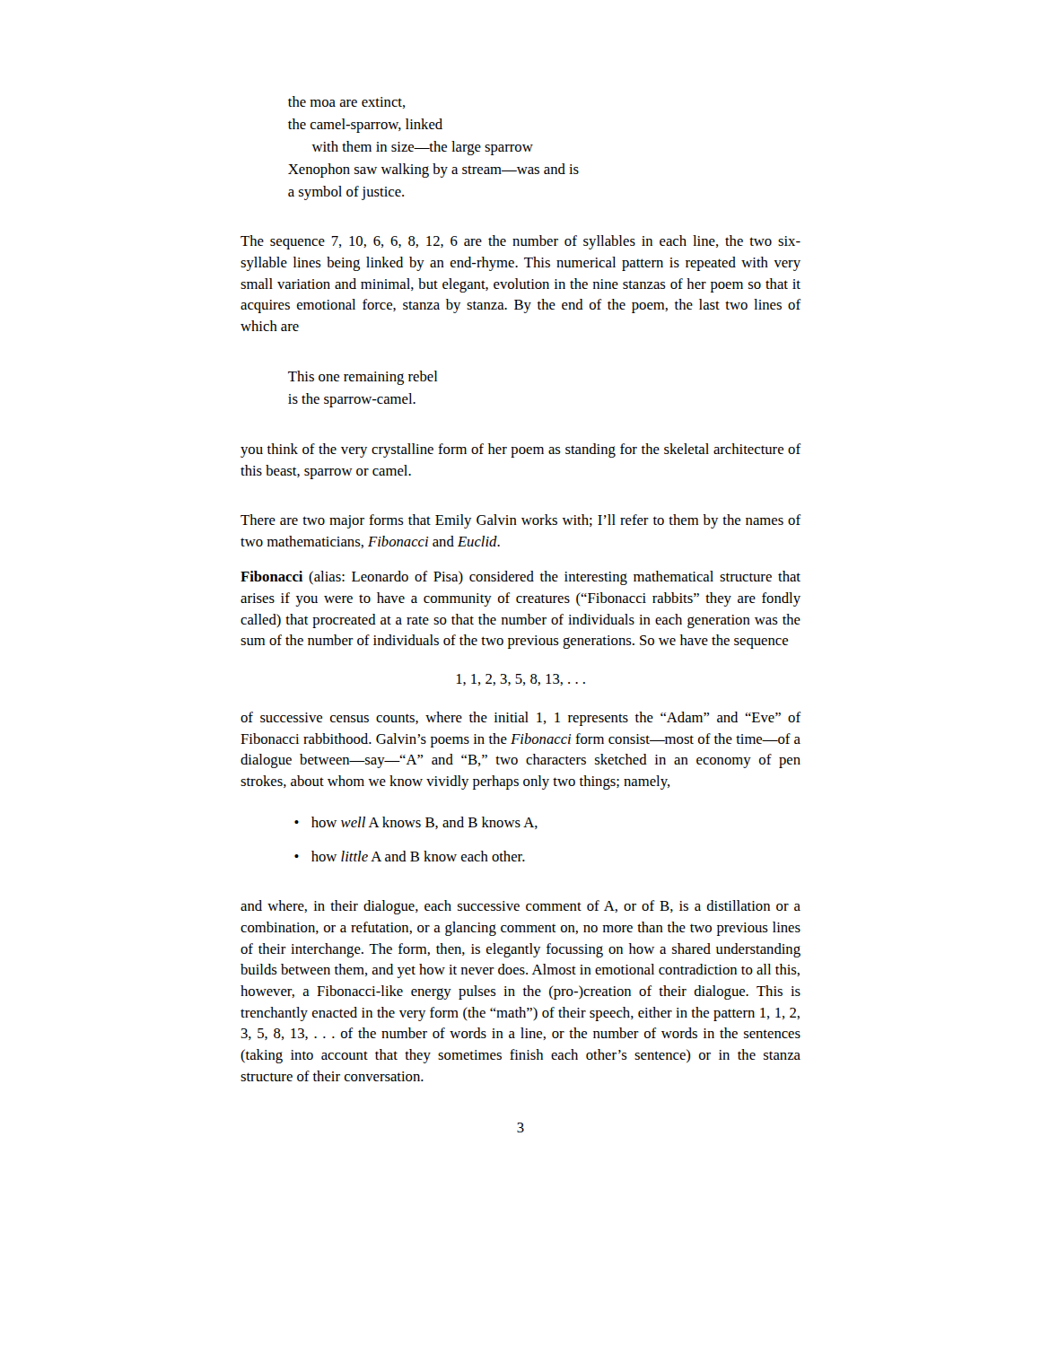the moa are extinct,
the camel-sparrow, linked
with them in size—the large sparrow
Xenophon saw walking by a stream—was and is
a symbol of justice.
The sequence 7, 10, 6, 6, 8, 12, 6 are the number of syllables in each line, the two six-syllable lines being linked by an end-rhyme. This numerical pattern is repeated with very small variation and minimal, but elegant, evolution in the nine stanzas of her poem so that it acquires emotional force, stanza by stanza. By the end of the poem, the last two lines of which are
This one remaining rebel
is the sparrow-camel.
you think of the very crystalline form of her poem as standing for the skeletal architecture of this beast, sparrow or camel.
There are two major forms that Emily Galvin works with; I’ll refer to them by the names of two mathematicians, Fibonacci and Euclid.
Fibonacci (alias: Leonardo of Pisa) considered the interesting mathematical structure that arises if you were to have a community of creatures (“Fibonacci rabbits” they are fondly called) that procreated at a rate so that the number of individuals in each generation was the sum of the number of individuals of the two previous generations. So we have the sequence
1, 1, 2, 3, 5, 8, 13, . . .
of successive census counts, where the initial 1, 1 represents the “Adam” and “Eve” of Fibonacci rabbithood. Galvin’s poems in the Fibonacci form consist—most of the time—of a dialogue between—say—“A” and “B,” two characters sketched in an economy of pen strokes, about whom we know vividly perhaps only two things; namely,
how well A knows B, and B knows A,
how little A and B know each other.
and where, in their dialogue, each successive comment of A, or of B, is a distillation or a combination, or a refutation, or a glancing comment on, no more than the two previous lines of their interchange. The form, then, is elegantly focussing on how a shared understanding builds between them, and yet how it never does. Almost in emotional contradiction to all this, however, a Fibonacci-like energy pulses in the (pro-)creation of their dialogue. This is trenchantly enacted in the very form (the “math”) of their speech, either in the pattern 1, 1, 2, 3, 5, 8, 13, . . . of the number of words in a line, or the number of words in the sentences (taking into account that they sometimes finish each other’s sentence) or in the stanza structure of their conversation.
3